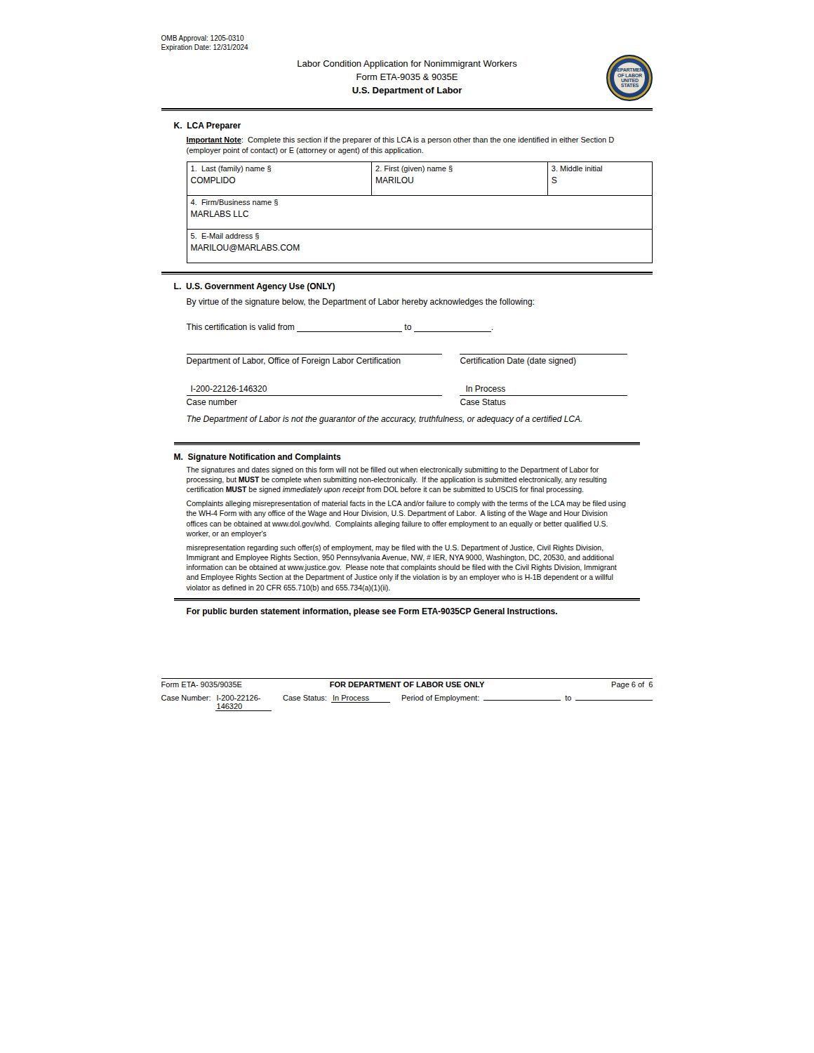OMB Approval: 1205-0310
Expiration Date: 12/31/2024
Labor Condition Application for Nonimmigrant Workers
Form ETA-9035 & 9035E
U.S. Department of Labor
DEPARTMENT
OF LABOR
UNITED STATES
K. LCA Preparer
Important Note: Complete this section if the preparer of this LCA is a person other than the one identified in either Section D (employer point of contact) or E (attorney or agent) of this application.
| 1. Last (family) name § COMPLIDO | 2. First (given) name § MARILOU | 3. Middle initial S |
| 4. Firm/Business name § MARLABS LLC |
| 5. E-Mail address § MARILOU@MARLABS.COM |
L. U.S. Government Agency Use (ONLY)
By virtue of the signature below, the Department of Labor hereby acknowledges the following:
This certification is valid from to .
Department of Labor, Office of Foreign Labor Certification
Certification Date (date signed)
I-200-22126-146320
Case number
In Process
Case Status
The Department of Labor is not the guarantor of the accuracy, truthfulness, or adequacy of a certified LCA.
M. Signature Notification and Complaints
The signatures and dates signed on this form will not be filled out when electronically submitting to the Department of Labor for processing, but MUST be complete when submitting non-electronically. If the application is submitted electronically, any resulting certification MUST be signed immediately upon receipt from DOL before it can be submitted to USCIS for final processing.
Complaints alleging misrepresentation of material facts in the LCA and/or failure to comply with the terms of the LCA may be filed using the WH-4 Form with any office of the Wage and Hour Division, U.S. Department of Labor. A listing of the Wage and Hour Division offices can be obtained at www.dol.gov/whd. Complaints alleging failure to offer employment to an equally or better qualified U.S. worker, or an employer's
misrepresentation regarding such offer(s) of employment, may be filed with the U.S. Department of Justice, Civil Rights Division, Immigrant and Employee Rights Section, 950 Pennsylvania Avenue, NW, # IER, NYA 9000, Washington, DC, 20530, and additional information can be obtained at www.justice.gov. Please note that complaints should be filed with the Civil Rights Division, Immigrant and Employee Rights Section at the Department of Justice only if the violation is by an employer who is H-1B dependent or a willful violator as defined in 20 CFR 655.710(b) and 655.734(a)(1)(ii).
For public burden statement information, please see Form ETA-9035CP General Instructions.
Form ETA- 9035/9035E
FOR DEPARTMENT OF LABOR USE ONLY
Page 6 of 6
Case Number: I-200-22126-146320 Case Status: In Process Period of Employment: to